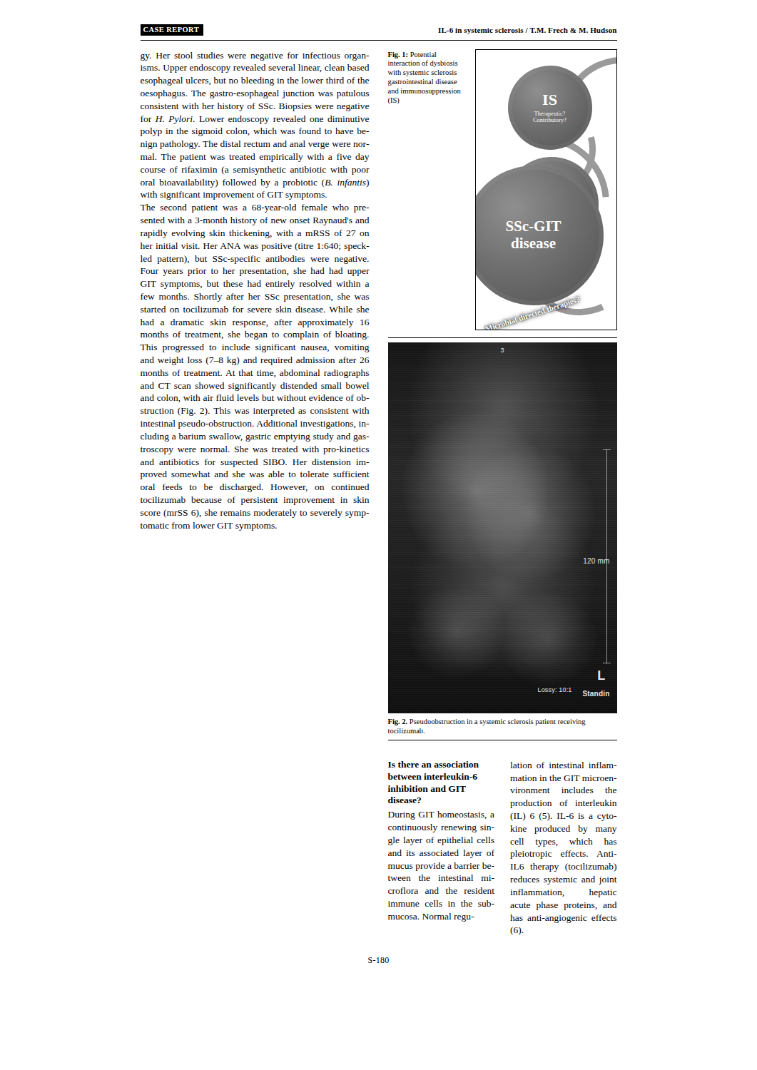CASE REPORT
IL-6 in systemic sclerosis / T.M. Frech & M. Hudson
gy. Her stool studies were negative for infectious organisms. Upper endoscopy revealed several linear, clean based esophageal ulcers, but no bleeding in the lower third of the oesophagus. The gastro-esophageal junction was patulous consistent with her history of SSc. Biopsies were negative for H. Pylori. Lower endoscopy revealed one diminutive polyp in the sigmoid colon, which was found to have benign pathology. The distal rectum and anal verge were normal. The patient was treated empirically with a five day course of rifaximin (a semisynthetic antibiotic with poor oral bioavailability) followed by a probiotic (B. infantis) with significant improvement of GIT symptoms.
The second patient was a 68-year-old female who presented with a 3-month history of new onset Raynaud's and rapidly evolving skin thickening, with a mRSS of 27 on her initial visit. Her ANA was positive (titre 1:640; speckled pattern), but SSc-specific antibodies were negative. Four years prior to her presentation, she had had upper GIT symptoms, but these had entirely resolved within a few months. Shortly after her SSc presentation, she was started on tocilizumab for severe skin disease. While she had a dramatic skin response, after approximately 16 months of treatment, she began to complain of bloating. This progressed to include significant nausea, vomiting and weight loss (7–8 kg) and required admission after 26 months of treatment. At that time, abdominal radiographs and CT scan showed significantly distended small bowel and colon, with air fluid levels but without evidence of obstruction (Fig. 2). This was interpreted as consistent with intestinal pseudo-obstruction. Additional investigations, including a barium swallow, gastric emptying study and gastroscopy were normal. She was treated with pro-kinetics and antibiotics for suspected SIBO. Her distension improved somewhat and she was able to tolerate sufficient oral feeds to be discharged. However, on continued tocilizumab because of persistent improvement in skin score (mrSS 6), she remains moderately to severely symptomatic from lower GIT symptoms.
Fig. 1: Potential interaction of dysbiosis with systemic sclerosis gastrointestinal disease and immunosuppression (IS)
IS Therapeutic?
Contributory?
Dysbiosis
SSc-GIT
disease
Microbial directed therapies?
3
120 mm
L
Standin
Lossy: 10:1
Fig. 2. Pseudoobstruction in a systemic sclerosis patient receiving tocilizumab.
Is there an association between interleukin-6 inhibition and GIT disease?
During GIT homeostasis, a continuously renewing single layer of epithelial cells and its associated layer of mucus provide a barrier between the intestinal microflora and the resident immune cells in the submucosa. Normal regu-
lation of intestinal inflammation in the GIT microenvironment includes the production of interleukin (IL) 6 (5). IL-6 is a cytokine produced by many cell types, which has pleiotropic effects. Anti-IL6 therapy (tocilizumab) reduces systemic and joint inflammation, hepatic acute phase proteins, and has anti-angiogenic effects (6).
S-180